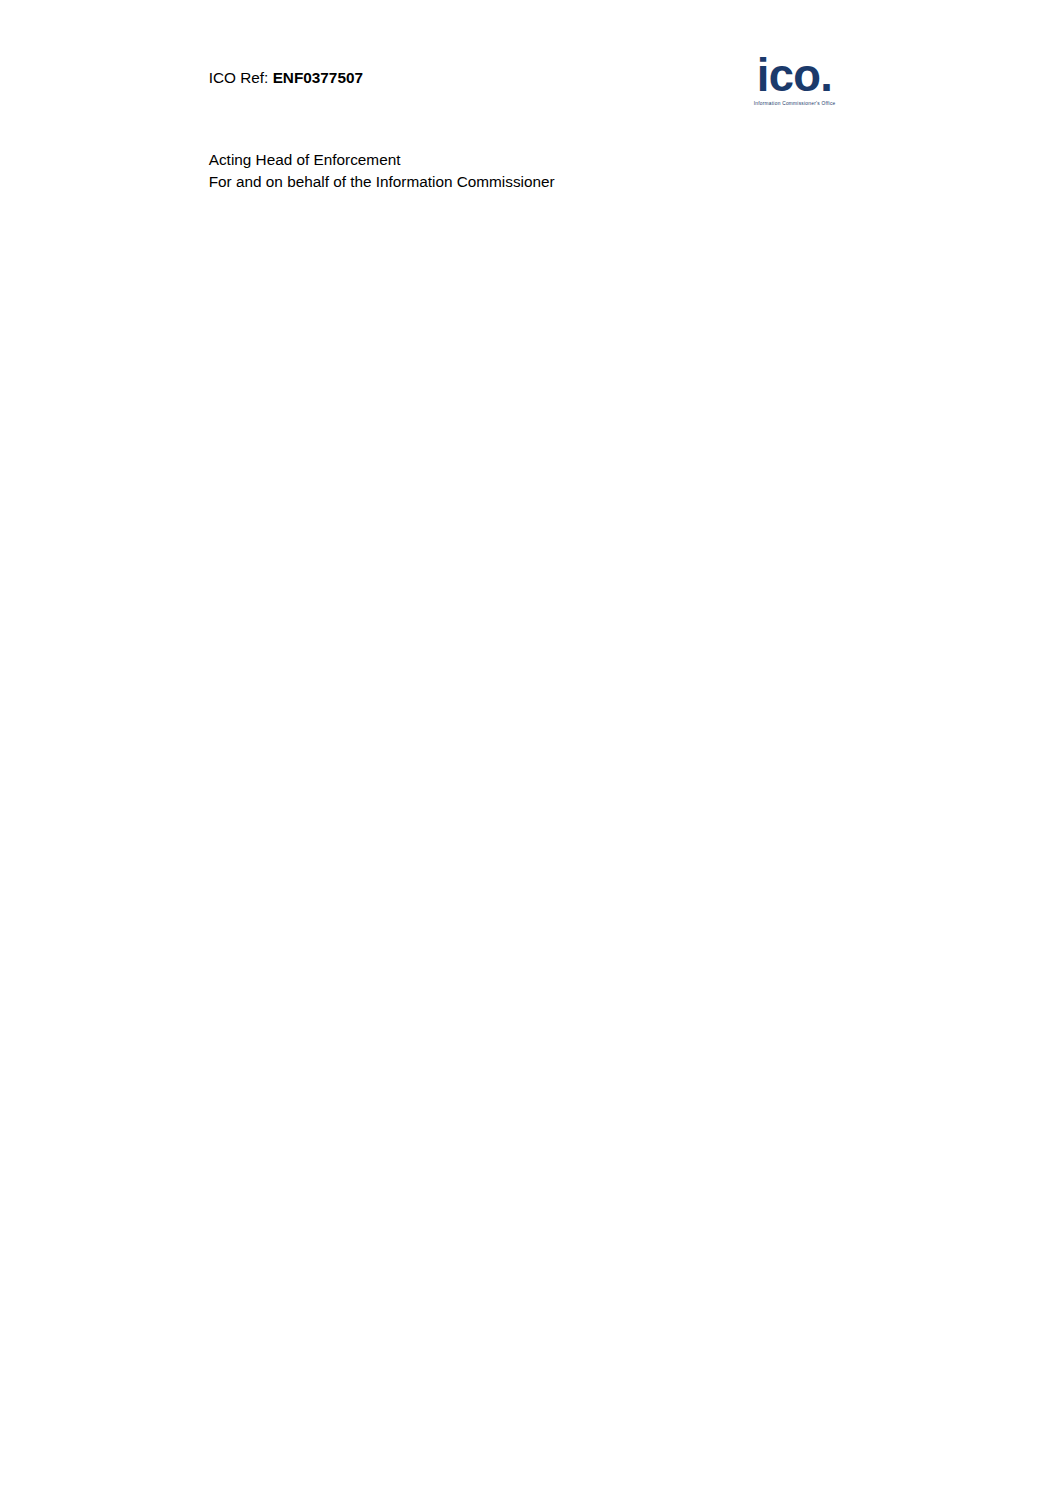ico. Information Commissioner's Office
ICO Ref: ENF0377507
Acting Head of Enforcement
For and on behalf of the Information Commissioner